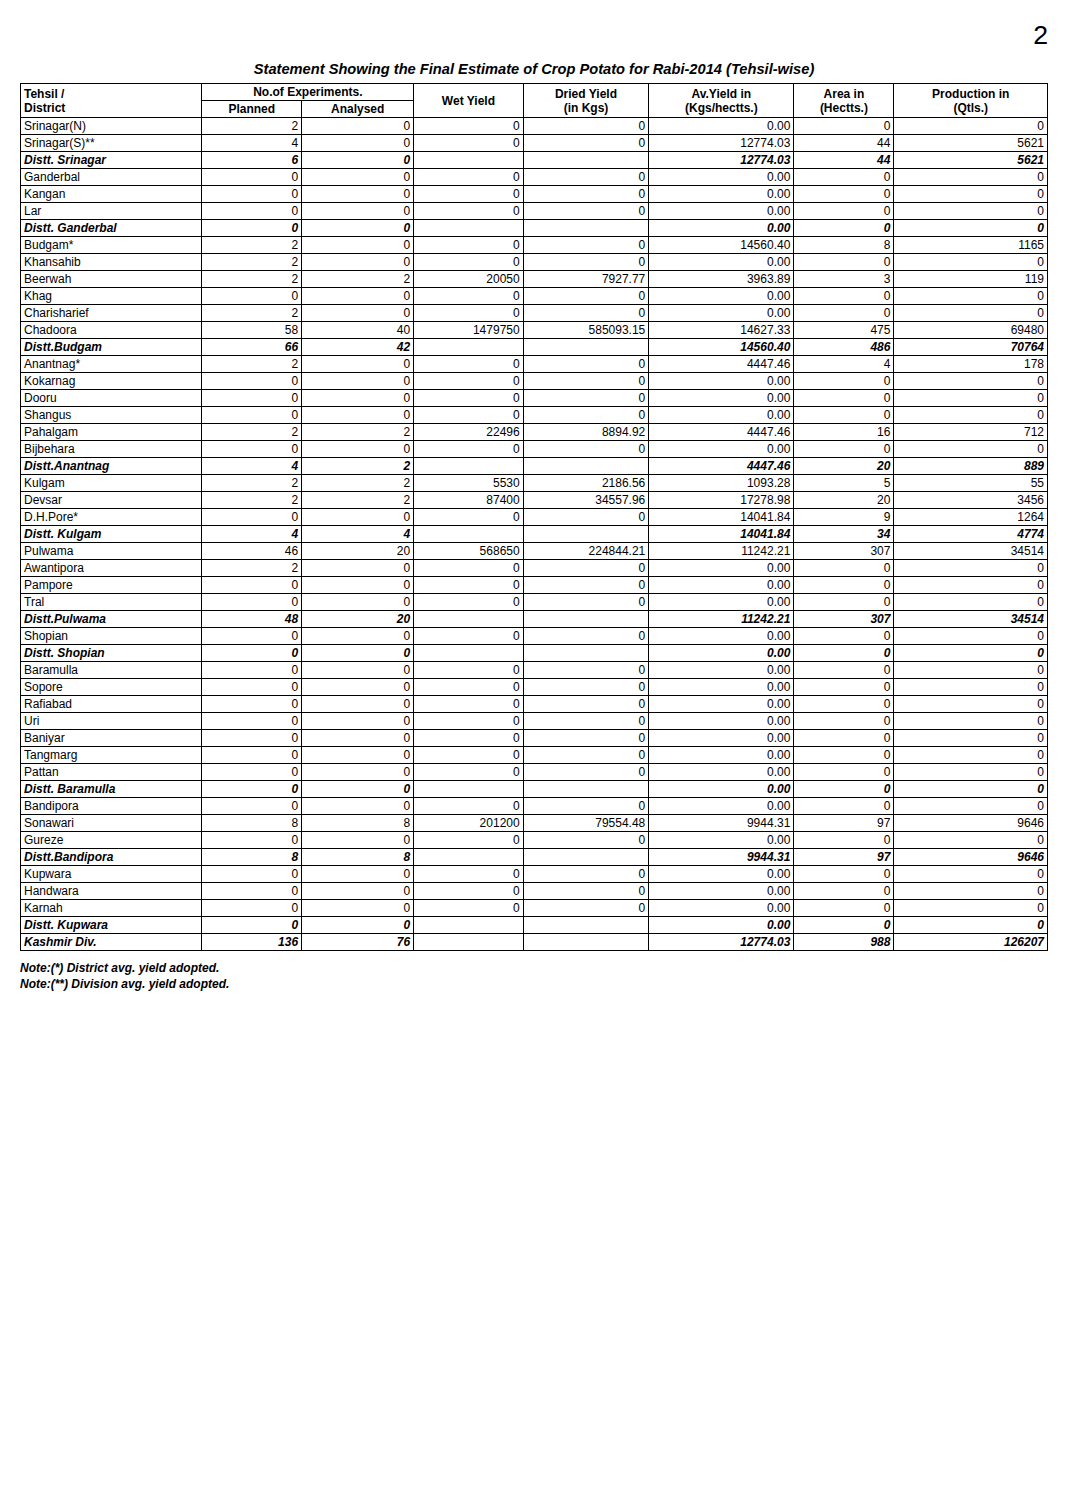2
Statement Showing the Final Estimate of Crop Potato for Rabi-2014 (Tehsil-wise)
| Tehsil / District | No.of Experiments. | Wet Yield | Dried Yield (in Kgs) | Av.Yield in (Kgs/hectts.) | Area in (Hectts.) | Production in (Qtls.) |
| --- | --- | --- | --- | --- | --- | --- |
| Planned | Analysed |
| Srinagar(N) | 2 | 0 | 0 | 0 | 0.00 | 0 | 0 |
| Srinagar(S)** | 4 | 0 | 0 | 0 | 12774.03 | 44 | 5621 |
| Distt. Srinagar | 6 | 0 | | | 12774.03 | 44 | 5621 |
| Ganderbal | 0 | 0 | 0 | 0 | 0.00 | 0 | 0 |
| Kangan | 0 | 0 | 0 | 0 | 0.00 | 0 | 0 |
| Lar | 0 | 0 | 0 | 0 | 0.00 | 0 | 0 |
| Distt. Ganderbal | 0 | 0 | | | 0.00 | 0 | 0 |
| Budgam* | 2 | 0 | 0 | 0 | 14560.40 | 8 | 1165 |
| Khansahib | 2 | 0 | 0 | 0 | 0.00 | 0 | 0 |
| Beerwah | 2 | 2 | 20050 | 7927.77 | 3963.89 | 3 | 119 |
| Khag | 0 | 0 | 0 | 0 | 0.00 | 0 | 0 |
| Charisharief | 2 | 0 | 0 | 0 | 0.00 | 0 | 0 |
| Chadoora | 58 | 40 | 1479750 | 585093.15 | 14627.33 | 475 | 69480 |
| Distt.Budgam | 66 | 42 | | | 14560.40 | 486 | 70764 |
| Anantnag* | 2 | 0 | 0 | 0 | 4447.46 | 4 | 178 |
| Kokarnag | 0 | 0 | 0 | 0 | 0.00 | 0 | 0 |
| Dooru | 0 | 0 | 0 | 0 | 0.00 | 0 | 0 |
| Shangus | 0 | 0 | 0 | 0 | 0.00 | 0 | 0 |
| Pahalgam | 2 | 2 | 22496 | 8894.92 | 4447.46 | 16 | 712 |
| Bijbehara | 0 | 0 | 0 | 0 | 0.00 | 0 | 0 |
| Distt.Anantnag | 4 | 2 | | | 4447.46 | 20 | 889 |
| Kulgam | 2 | 2 | 5530 | 2186.56 | 1093.28 | 5 | 55 |
| Devsar | 2 | 2 | 87400 | 34557.96 | 17278.98 | 20 | 3456 |
| D.H.Pore* | 0 | 0 | 0 | 0 | 14041.84 | 9 | 1264 |
| Distt. Kulgam | 4 | 4 | | | 14041.84 | 34 | 4774 |
| Pulwama | 46 | 20 | 568650 | 224844.21 | 11242.21 | 307 | 34514 |
| Awantipora | 2 | 0 | 0 | 0 | 0.00 | 0 | 0 |
| Pampore | 0 | 0 | 0 | 0 | 0.00 | 0 | 0 |
| Tral | 0 | 0 | 0 | 0 | 0.00 | 0 | 0 |
| Distt.Pulwama | 48 | 20 | | | 11242.21 | 307 | 34514 |
| Shopian | 0 | 0 | 0 | 0 | 0.00 | 0 | 0 |
| Distt. Shopian | 0 | 0 | | | 0.00 | 0 | 0 |
| Baramulla | 0 | 0 | 0 | 0 | 0.00 | 0 | 0 |
| Sopore | 0 | 0 | 0 | 0 | 0.00 | 0 | 0 |
| Rafiabad | 0 | 0 | 0 | 0 | 0.00 | 0 | 0 |
| Uri | 0 | 0 | 0 | 0 | 0.00 | 0 | 0 |
| Baniyar | 0 | 0 | 0 | 0 | 0.00 | 0 | 0 |
| Tangmarg | 0 | 0 | 0 | 0 | 0.00 | 0 | 0 |
| Pattan | 0 | 0 | 0 | 0 | 0.00 | 0 | 0 |
| Distt. Baramulla | 0 | 0 | | | 0.00 | 0 | 0 |
| Bandipora | 0 | 0 | 0 | 0 | 0.00 | 0 | 0 |
| Sonawari | 8 | 8 | 201200 | 79554.48 | 9944.31 | 97 | 9646 |
| Gureze | 0 | 0 | 0 | 0 | 0.00 | 0 | 0 |
| Distt.Bandipora | 8 | 8 | | | 9944.31 | 97 | 9646 |
| Kupwara | 0 | 0 | 0 | 0 | 0.00 | 0 | 0 |
| Handwara | 0 | 0 | 0 | 0 | 0.00 | 0 | 0 |
| Karnah | 0 | 0 | 0 | 0 | 0.00 | 0 | 0 |
| Distt. Kupwara | 0 | 0 | | | 0.00 | 0 | 0 |
| Kashmir Div. | 136 | 76 | | | 12774.03 | 988 | 126207 |
Note:(*) District avg. yield adopted.
Note:(**) Division avg. yield adopted.